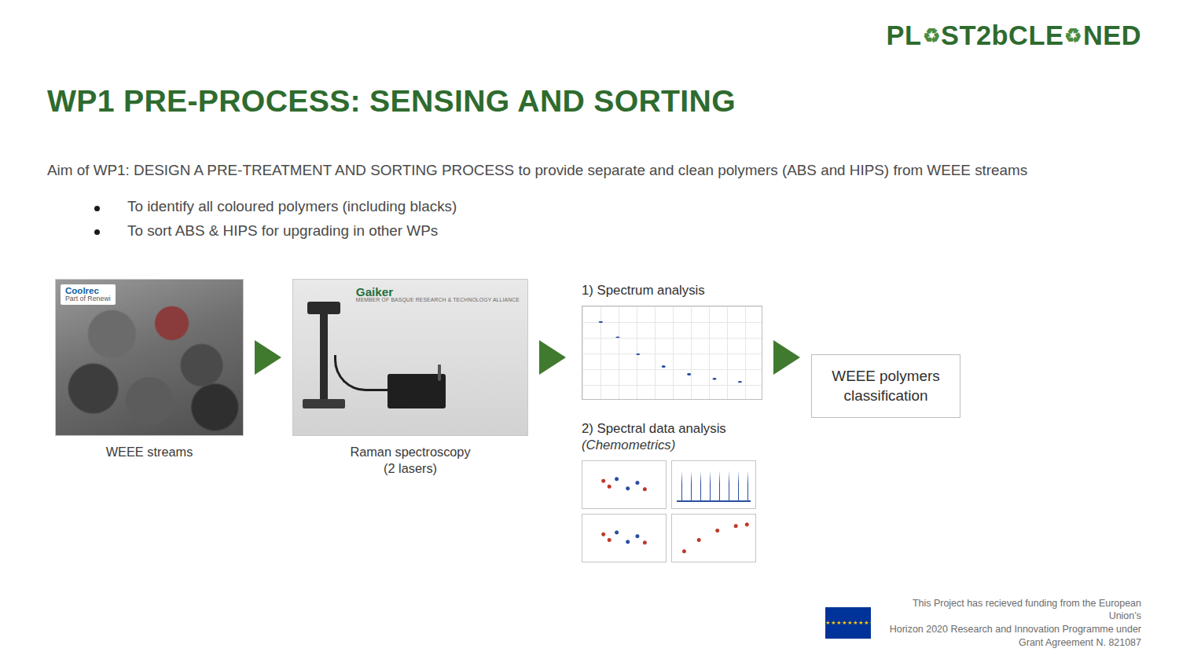PL♻ST2bCLE♻NED
WP1 PRE-PROCESS: SENSING AND SORTING
Aim of WP1: DESIGN A PRE-TREATMENT AND SORTING PROCESS to provide separate and clean polymers (ABS and HIPS) from WEEE streams
To identify all coloured polymers (including blacks)
To sort ABS & HIPS for upgrading in other WPs
CoolrecPart of Renewi
WEEE streams
GaikerMEMBER OF BASQUE RESEARCH & TECHNOLOGY ALLIANCE
Raman spectroscopy
(2 lasers)
1) Spectrum analysis
2) Spectral data analysis
(Chemometrics)
WEEE polymers
classification
This Project has recieved funding from the European Union’s
Horizon 2020 Research and Innovation Programme under
Grant Agreement N. 821087